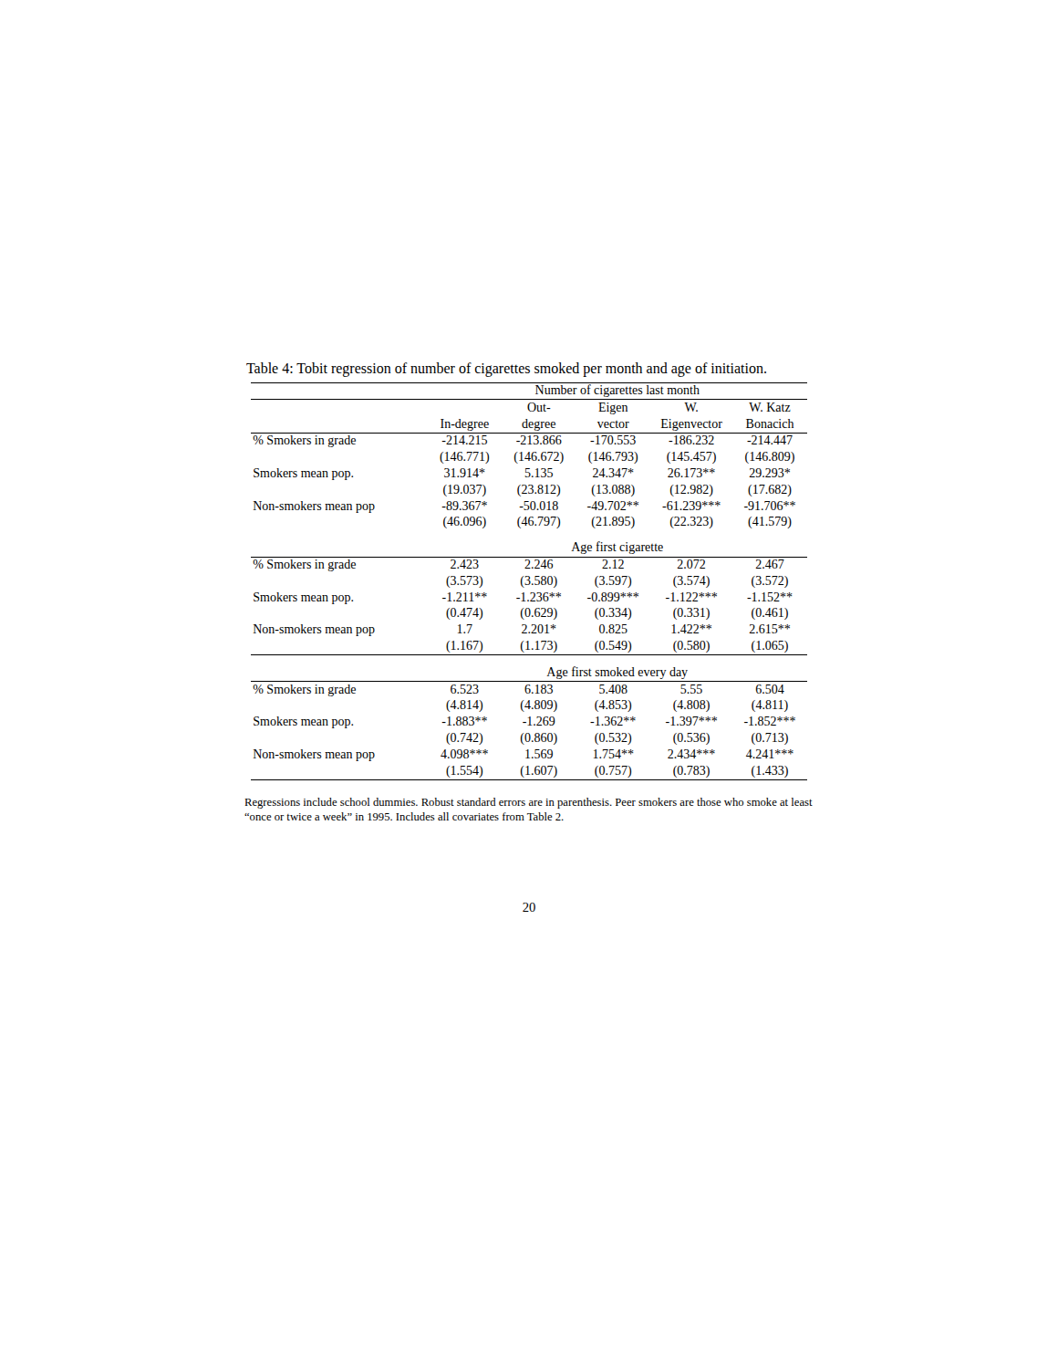Table 4: Tobit regression of number of cigarettes smoked per month and age of initiation.
| | Number of cigarettes last month |
| | | Out- | Eigen | W. | W. Katz |
| | In-degree | degree | vector | Eigenvector | Bonacich |
| % Smokers in grade | -214.215 | -213.866 | -170.553 | -186.232 | -214.447 |
| | (146.771) | (146.672) | (146.793) | (145.457) | (146.809) |
| Smokers mean pop. | 31.914* | 5.135 | 24.347* | 26.173** | 29.293* |
| | (19.037) | (23.812) | (13.088) | (12.982) | (17.682) |
| Non-smokers mean pop | -89.367* | -50.018 | -49.702** | -61.239*** | -91.706** |
| | (46.096) | (46.797) | (21.895) | (22.323) | (41.579) |
| | Age first cigarette |
| % Smokers in grade | 2.423 | 2.246 | 2.12 | 2.072 | 2.467 |
| | (3.573) | (3.580) | (3.597) | (3.574) | (3.572) |
| Smokers mean pop. | -1.211** | -1.236** | -0.899*** | -1.122*** | -1.152** |
| | (0.474) | (0.629) | (0.334) | (0.331) | (0.461) |
| Non-smokers mean pop | 1.7 | 2.201* | 0.825 | 1.422** | 2.615** |
| | (1.167) | (1.173) | (0.549) | (0.580) | (1.065) |
| | Age first smoked every day |
| % Smokers in grade | 6.523 | 6.183 | 5.408 | 5.55 | 6.504 |
| | (4.814) | (4.809) | (4.853) | (4.808) | (4.811) |
| Smokers mean pop. | -1.883** | -1.269 | -1.362** | -1.397*** | -1.852*** |
| | (0.742) | (0.860) | (0.532) | (0.536) | (0.713) |
| Non-smokers mean pop | 4.098*** | 1.569 | 1.754** | 2.434*** | 4.241*** |
| | (1.554) | (1.607) | (0.757) | (0.783) | (1.433) |
Regressions include school dummies. Robust standard errors are in parenthesis. Peer smokers are those who smoke at least “once or twice a week” in 1995. Includes all covariates from Table 2.
20